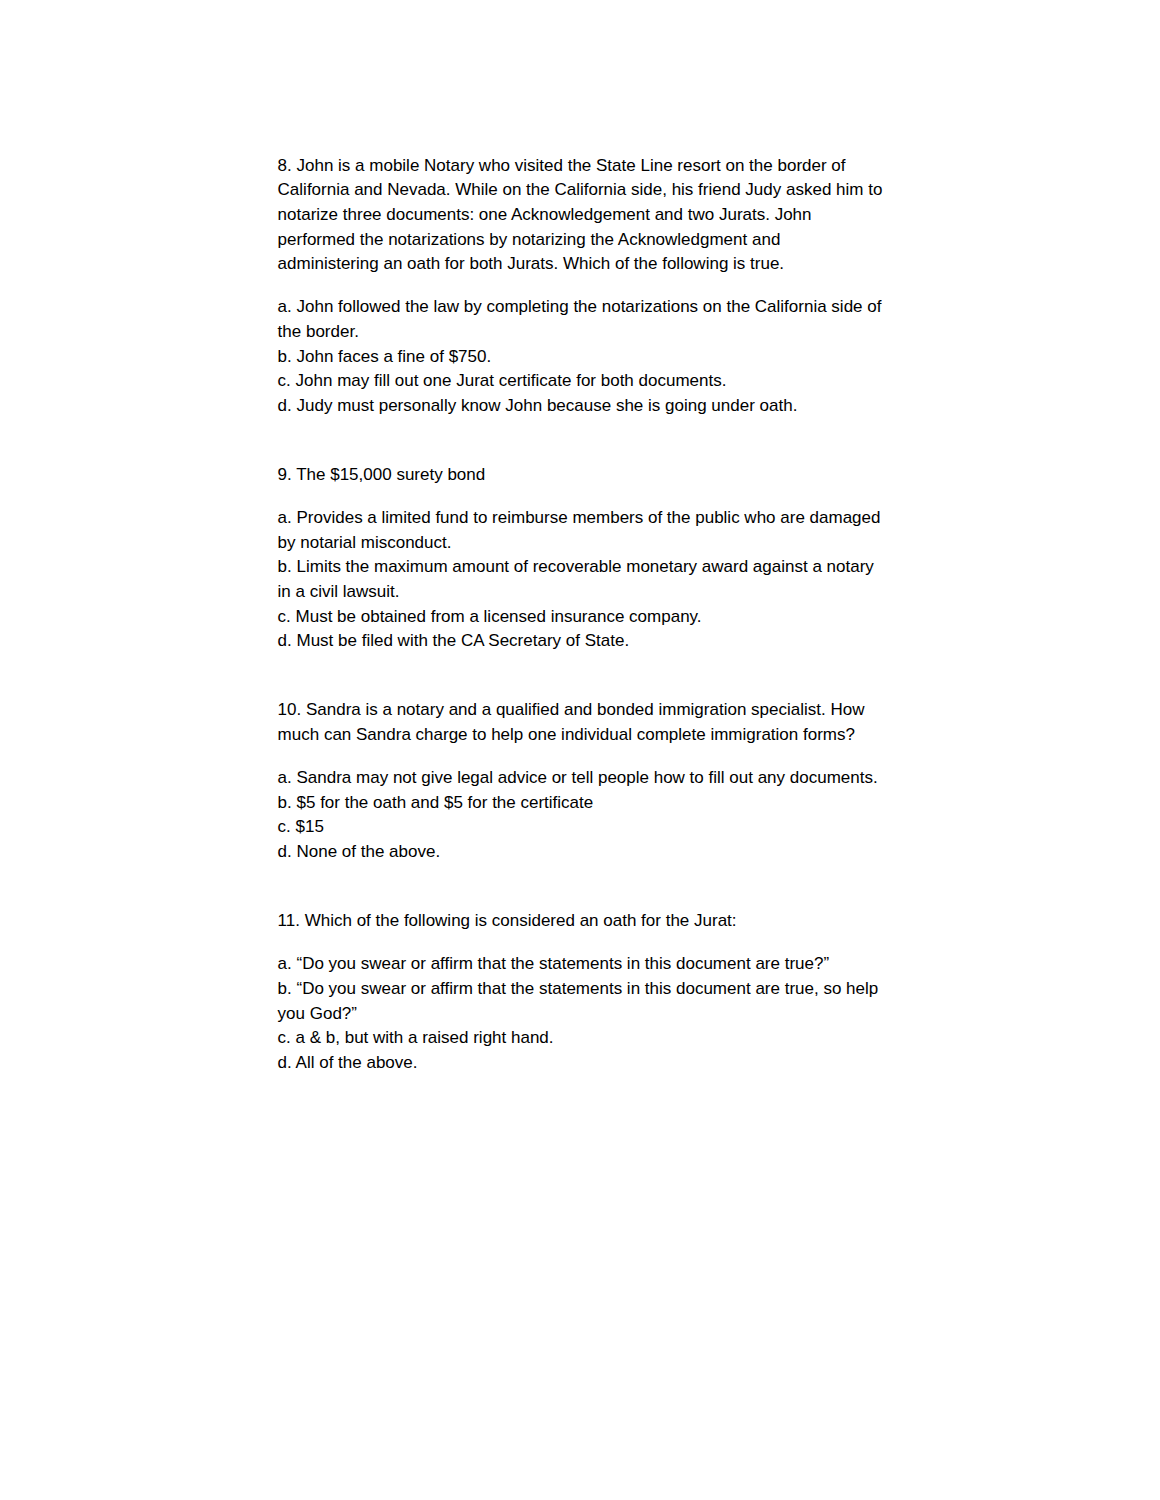8. John is a mobile Notary who visited the State Line resort on the border of California and Nevada. While on the California side, his friend Judy asked him to notarize three documents: one Acknowledgement and two Jurats. John performed the notarizations by notarizing the Acknowledgment and administering an oath for both Jurats. Which of the following is true.
a. John followed the law by completing the notarizations on the California side of the border.
b. John faces a fine of $750.
c. John may fill out one Jurat certificate for both documents.
d. Judy must personally know John because she is going under oath.
9. The $15,000 surety bond
a. Provides a limited fund to reimburse members of the public who are damaged by notarial misconduct.
b. Limits the maximum amount of recoverable monetary award against a notary in a civil lawsuit.
c. Must be obtained from a licensed insurance company.
d. Must be filed with the CA Secretary of State.
10. Sandra is a notary and a qualified and bonded immigration specialist. How much can Sandra charge to help one individual complete immigration forms?
a. Sandra may not give legal advice or tell people how to fill out any documents.
b. $5 for the oath and $5 for the certificate
c. $15
d. None of the above.
11. Which of the following is considered an oath for the Jurat:
a. “Do you swear or affirm that the statements in this document are true?”
b. “Do you swear or affirm that the statements in this document are true, so help you God?”
c. a & b, but with a raised right hand.
d. All of the above.